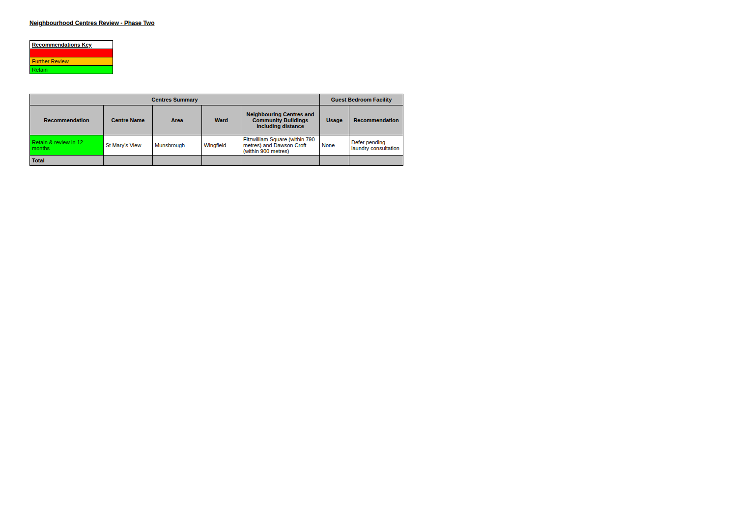Neighbourhood Centres Review - Phase Two
| Recommendations Key |
| --- |
| Alternative Use |
| Further Review |
| Retain |
| Centres Summary | Guest Bedroom Facility |
| --- | --- |
| Recommendation | Centre Name | Area | Ward | Neighbouring Centres and Community Buildings including distance | Usage | Recommendation |
| Retain & review in 12 months | St Mary’s View | Munsbrough | Wingfield | Fitzwilliam Square (within 790 metres) and Dawson Croft (within 900 metres) | None | Defer pending laundry consultation |
| Total | | | | | | |